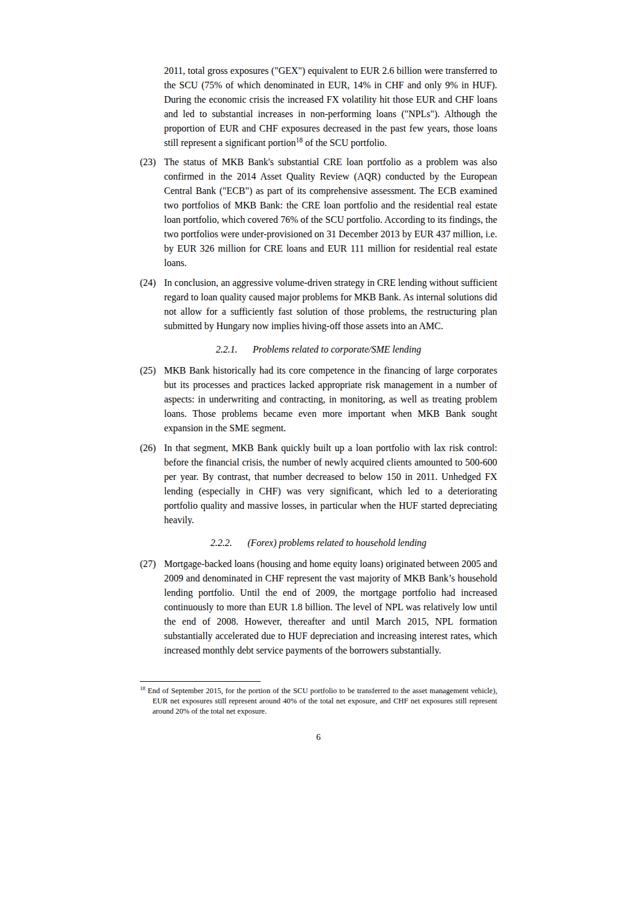2011, total gross exposures ("GEX") equivalent to EUR 2.6 billion were transferred to the SCU (75% of which denominated in EUR, 14% in CHF and only 9% in HUF). During the economic crisis the increased FX volatility hit those EUR and CHF loans and led to substantial increases in non-performing loans ("NPLs"). Although the proportion of EUR and CHF exposures decreased in the past few years, those loans still represent a significant portion18 of the SCU portfolio.
(23) The status of MKB Bank's substantial CRE loan portfolio as a problem was also confirmed in the 2014 Asset Quality Review (AQR) conducted by the European Central Bank ("ECB") as part of its comprehensive assessment. The ECB examined two portfolios of MKB Bank: the CRE loan portfolio and the residential real estate loan portfolio, which covered 76% of the SCU portfolio. According to its findings, the two portfolios were under-provisioned on 31 December 2013 by EUR 437 million, i.e. by EUR 326 million for CRE loans and EUR 111 million for residential real estate loans.
(24) In conclusion, an aggressive volume-driven strategy in CRE lending without sufficient regard to loan quality caused major problems for MKB Bank. As internal solutions did not allow for a sufficiently fast solution of those problems, the restructuring plan submitted by Hungary now implies hiving-off those assets into an AMC.
2.2.1. Problems related to corporate/SME lending
(25) MKB Bank historically had its core competence in the financing of large corporates but its processes and practices lacked appropriate risk management in a number of aspects: in underwriting and contracting, in monitoring, as well as treating problem loans. Those problems became even more important when MKB Bank sought expansion in the SME segment.
(26) In that segment, MKB Bank quickly built up a loan portfolio with lax risk control: before the financial crisis, the number of newly acquired clients amounted to 500-600 per year. By contrast, that number decreased to below 150 in 2011. Unhedged FX lending (especially in CHF) was very significant, which led to a deteriorating portfolio quality and massive losses, in particular when the HUF started depreciating heavily.
2.2.2.(Forex) problems related to household lending
(27) Mortgage-backed loans (housing and home equity loans) originated between 2005 and 2009 and denominated in CHF represent the vast majority of MKB Bank’s household lending portfolio. Until the end of 2009, the mortgage portfolio had increased continuously to more than EUR 1.8 billion. The level of NPL was relatively low until the end of 2008. However, thereafter and until March 2015, NPL formation substantially accelerated due to HUF depreciation and increasing interest rates, which increased monthly debt service payments of the borrowers substantially.
18 End of September 2015, for the portion of the SCU portfolio to be transferred to the asset management vehicle), EUR net exposures still represent around 40% of the total net exposure, and CHF net exposures still represent around 20% of the total net exposure.
6